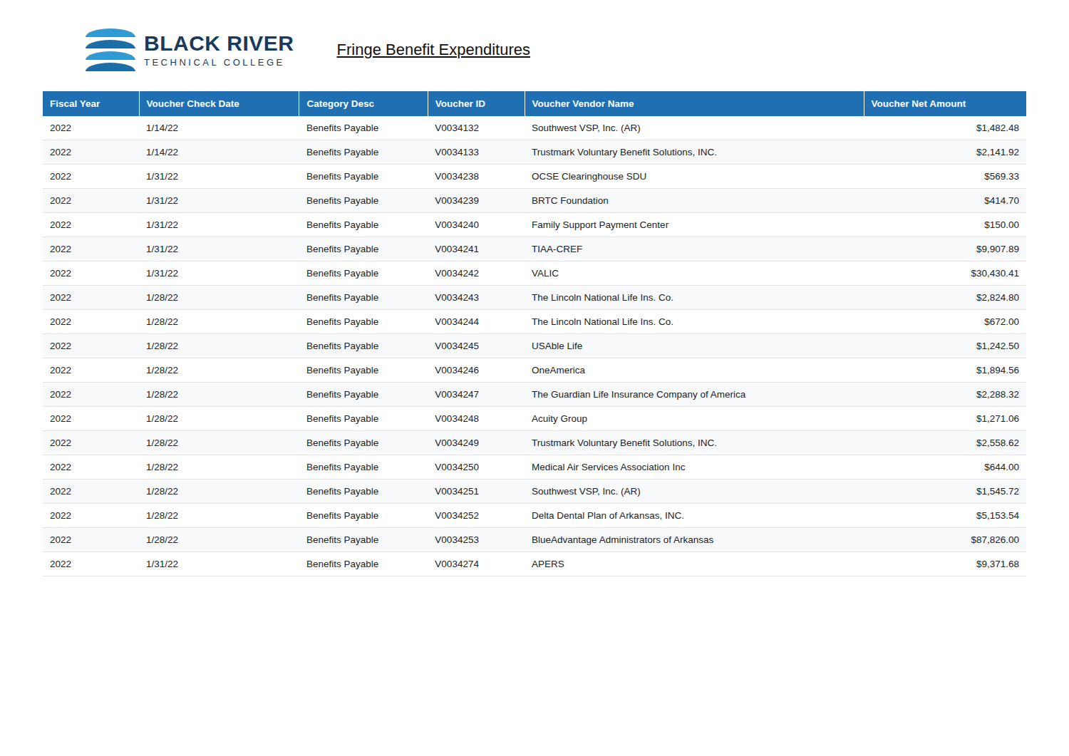BLACK RIVER
TECHNICAL COLLEGE
Fringe Benefit Expenditures
| Fiscal Year | Voucher Check Date | Category Desc | Voucher ID | Voucher Vendor Name | Voucher Net Amount |
| --- | --- | --- | --- | --- | --- |
| 2022 | 1/14/22 | Benefits Payable | V0034132 | Southwest VSP, Inc. (AR) | $1,482.48 |
| 2022 | 1/14/22 | Benefits Payable | V0034133 | Trustmark Voluntary Benefit Solutions, INC. | $2,141.92 |
| 2022 | 1/31/22 | Benefits Payable | V0034238 | OCSE Clearinghouse SDU | $569.33 |
| 2022 | 1/31/22 | Benefits Payable | V0034239 | BRTC Foundation | $414.70 |
| 2022 | 1/31/22 | Benefits Payable | V0034240 | Family Support Payment Center | $150.00 |
| 2022 | 1/31/22 | Benefits Payable | V0034241 | TIAA-CREF | $9,907.89 |
| 2022 | 1/31/22 | Benefits Payable | V0034242 | VALIC | $30,430.41 |
| 2022 | 1/28/22 | Benefits Payable | V0034243 | The Lincoln National Life Ins. Co. | $2,824.80 |
| 2022 | 1/28/22 | Benefits Payable | V0034244 | The Lincoln National Life Ins. Co. | $672.00 |
| 2022 | 1/28/22 | Benefits Payable | V0034245 | USAble Life | $1,242.50 |
| 2022 | 1/28/22 | Benefits Payable | V0034246 | OneAmerica | $1,894.56 |
| 2022 | 1/28/22 | Benefits Payable | V0034247 | The Guardian Life Insurance Company of America | $2,288.32 |
| 2022 | 1/28/22 | Benefits Payable | V0034248 | Acuity Group | $1,271.06 |
| 2022 | 1/28/22 | Benefits Payable | V0034249 | Trustmark Voluntary Benefit Solutions, INC. | $2,558.62 |
| 2022 | 1/28/22 | Benefits Payable | V0034250 | Medical Air Services Association Inc | $644.00 |
| 2022 | 1/28/22 | Benefits Payable | V0034251 | Southwest VSP, Inc. (AR) | $1,545.72 |
| 2022 | 1/28/22 | Benefits Payable | V0034252 | Delta Dental Plan of Arkansas, INC. | $5,153.54 |
| 2022 | 1/28/22 | Benefits Payable | V0034253 | BlueAdvantage Administrators of Arkansas | $87,826.00 |
| 2022 | 1/31/22 | Benefits Payable | V0034274 | APERS | $9,371.68 |